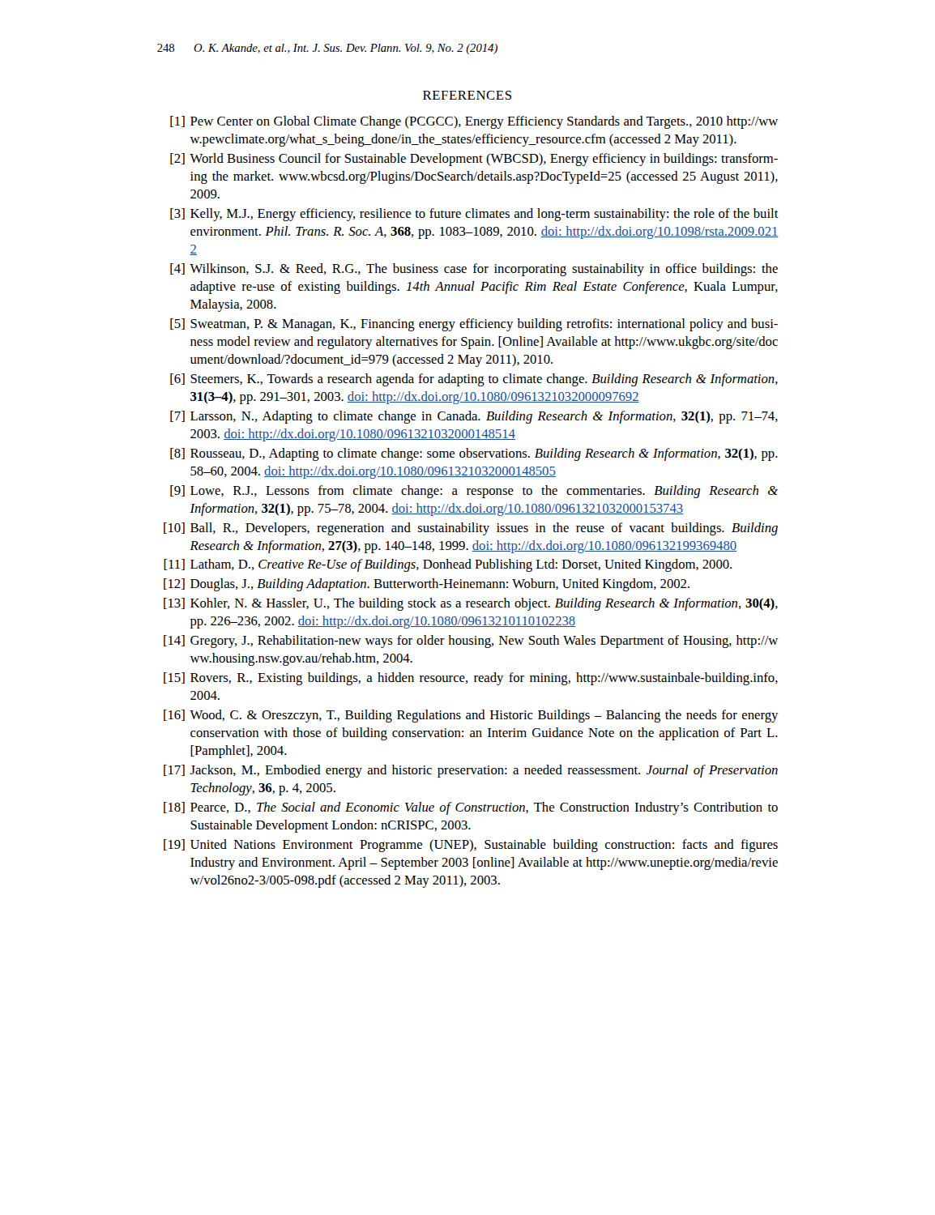248 O. K. Akande, et al., Int. J. Sus. Dev. Plann. Vol. 9, No. 2 (2014)
REFERENCES
Pew Center on Global Climate Change (PCGCC), Energy Efficiency Standards and Targets., 2010 http://www.pewclimate.org/what_s_being_done/in_the_states/efficiency_resource.cfm (accessed 2 May 2011).
World Business Council for Sustainable Development (WBCSD), Energy efficiency in buildings: transforming the market. www.wbcsd.org/Plugins/DocSearch/details.asp?DocTypeId=25 (accessed 25 August 2011), 2009.
Kelly, M.J., Energy efficiency, resilience to future climates and long-term sustainability: the role of the built environment. Phil. Trans. R. Soc. A, 368, pp. 1083–1089, 2010. doi: http://dx.doi.org/10.1098/rsta.2009.0212
Wilkinson, S.J. & Reed, R.G., The business case for incorporating sustainability in office buildings: the adaptive re-use of existing buildings. 14th Annual Pacific Rim Real Estate Conference, Kuala Lumpur, Malaysia, 2008.
Sweatman, P. & Managan, K., Financing energy efficiency building retrofits: international policy and business model review and regulatory alternatives for Spain. [Online] Available at http://www.ukgbc.org/site/document/download/?document_id=979 (accessed 2 May 2011), 2010.
Steemers, K., Towards a research agenda for adapting to climate change. Building Research & Information, 31(3–4), pp. 291–301, 2003. doi: http://dx.doi.org/10.1080/0961321032000097692
Larsson, N., Adapting to climate change in Canada. Building Research & Information, 32(1), pp. 71–74, 2003. doi: http://dx.doi.org/10.1080/0961321032000148514
Rousseau, D., Adapting to climate change: some observations. Building Research & Information, 32(1), pp. 58–60, 2004. doi: http://dx.doi.org/10.1080/0961321032000148505
Lowe, R.J., Lessons from climate change: a response to the commentaries. Building Research & Information, 32(1), pp. 75–78, 2004. doi: http://dx.doi.org/10.1080/0961321032000153743
Ball, R., Developers, regeneration and sustainability issues in the reuse of vacant buildings. Building Research & Information, 27(3), pp. 140–148, 1999. doi: http://dx.doi.org/10.1080/096132199369480
Latham, D., Creative Re-Use of Buildings, Donhead Publishing Ltd: Dorset, United Kingdom, 2000.
Douglas, J., Building Adaptation. Butterworth-Heinemann: Woburn, United Kingdom, 2002.
Kohler, N. & Hassler, U., The building stock as a research object. Building Research & Information, 30(4), pp. 226–236, 2002. doi: http://dx.doi.org/10.1080/09613210110102238
Gregory, J., Rehabilitation-new ways for older housing, New South Wales Department of Housing, http://www.housing.nsw.gov.au/rehab.htm, 2004.
Rovers, R., Existing buildings, a hidden resource, ready for mining, http://www.sustainbale-building.info, 2004.
Wood, C. & Oreszczyn, T., Building Regulations and Historic Buildings – Balancing the needs for energy conservation with those of building conservation: an Interim Guidance Note on the application of Part L. [Pamphlet], 2004.
Jackson, M., Embodied energy and historic preservation: a needed reassessment. Journal of Preservation Technology, 36, p. 4, 2005.
Pearce, D., The Social and Economic Value of Construction, The Construction Industry’s Contribution to Sustainable Development London: nCRISPC, 2003.
United Nations Environment Programme (UNEP), Sustainable building construction: facts and figures Industry and Environment. April – September 2003 [online] Available at http://www.uneptie.org/media/review/vol26no2-3/005-098.pdf (accessed 2 May 2011), 2003.